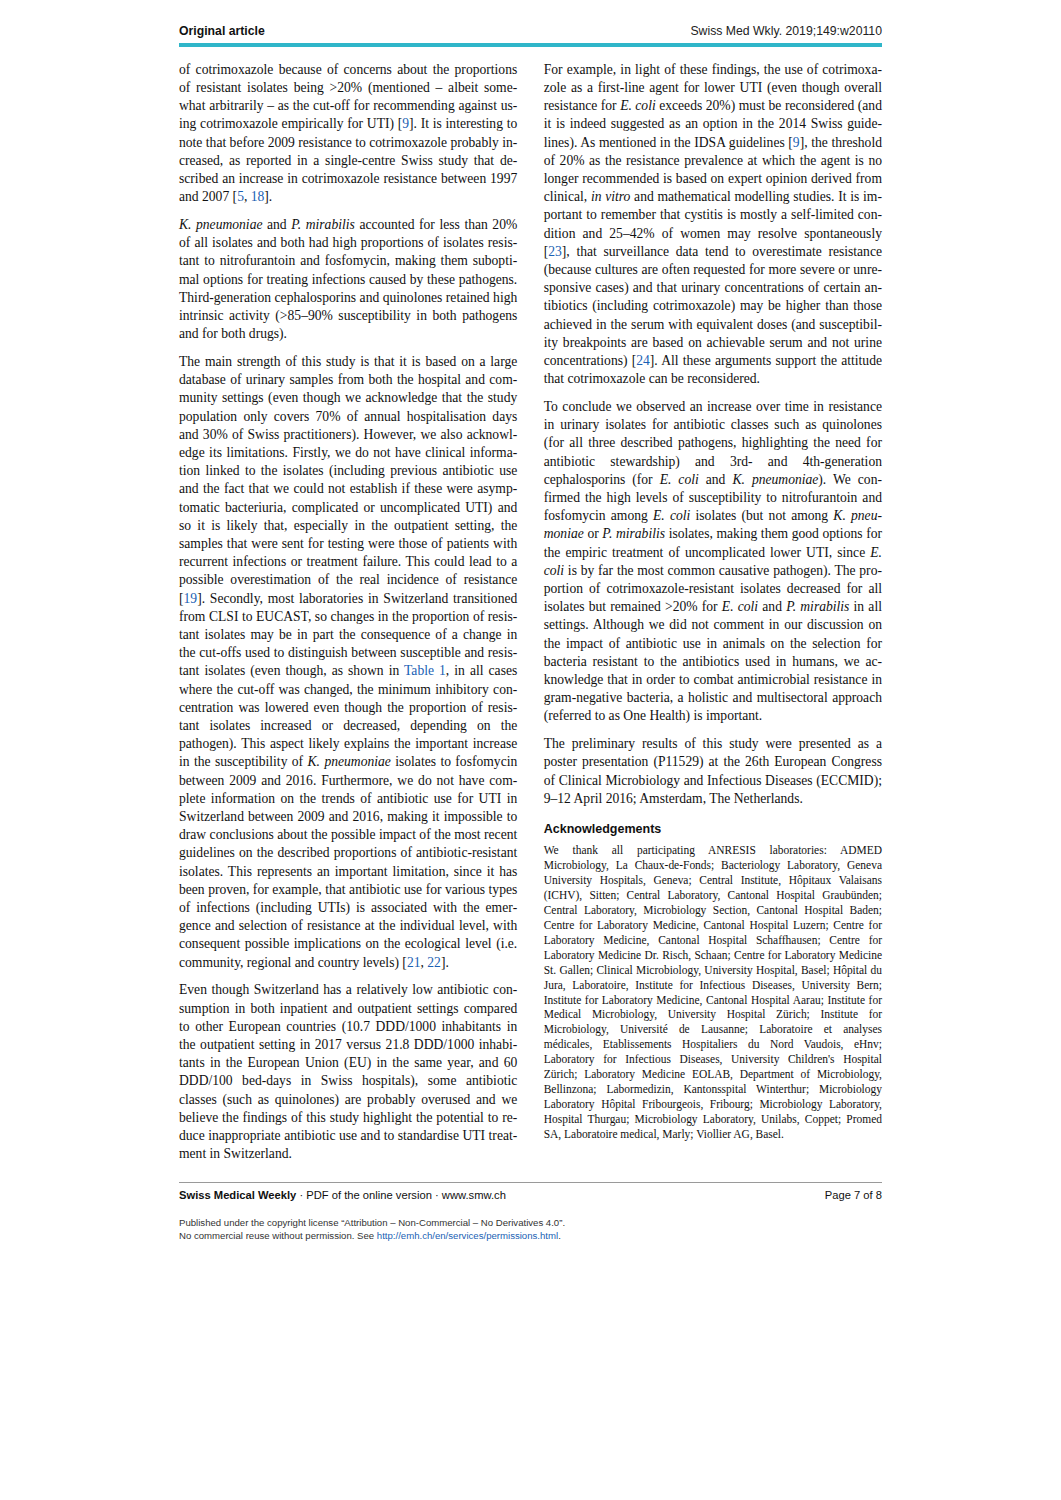Original article
Swiss Med Wkly. 2019;149:w20110
of cotrimoxazole because of concerns about the proportions of resistant isolates being >20% (mentioned – albeit somewhat arbitrarily – as the cut-off for recommending against using cotrimoxazole empirically for UTI) [9]. It is interesting to note that before 2009 resistance to cotrimoxazole probably increased, as reported in a single-centre Swiss study that described an increase in cotrimoxazole resistance between 1997 and 2007 [5, 18].
K. pneumoniae and P. mirabilis accounted for less than 20% of all isolates and both had high proportions of isolates resistant to nitrofurantoin and fosfomycin, making them suboptimal options for treating infections caused by these pathogens. Third-generation cephalosporins and quinolones retained high intrinsic activity (>85–90% susceptibility in both pathogens and for both drugs).
The main strength of this study is that it is based on a large database of urinary samples from both the hospital and community settings (even though we acknowledge that the study population only covers 70% of annual hospitalisation days and 30% of Swiss practitioners). However, we also acknowledge its limitations. Firstly, we do not have clinical information linked to the isolates (including previous antibiotic use and the fact that we could not establish if these were asymptomatic bacteriuria, complicated or uncomplicated UTI) and so it is likely that, especially in the outpatient setting, the samples that were sent for testing were those of patients with recurrent infections or treatment failure. This could lead to a possible overestimation of the real incidence of resistance [19]. Secondly, most laboratories in Switzerland transitioned from CLSI to EUCAST, so changes in the proportion of resistant isolates may be in part the consequence of a change in the cut-offs used to distinguish between susceptible and resistant isolates (even though, as shown in Table 1, in all cases where the cut-off was changed, the minimum inhibitory concentration was lowered even though the proportion of resistant isolates increased or decreased, depending on the pathogen). This aspect likely explains the important increase in the susceptibility of K. pneumoniae isolates to fosfomycin between 2009 and 2016. Furthermore, we do not have complete information on the trends of antibiotic use for UTI in Switzerland between 2009 and 2016, making it impossible to draw conclusions about the possible impact of the most recent guidelines on the described proportions of antibiotic-resistant isolates. This represents an important limitation, since it has been proven, for example, that antibiotic use for various types of infections (including UTIs) is associated with the emergence and selection of resistance at the individual level, with consequent possible implications on the ecological level (i.e. community, regional and country levels) [21, 22].
Even though Switzerland has a relatively low antibiotic consumption in both inpatient and outpatient settings compared to other European countries (10.7 DDD/1000 inhabitants in the outpatient setting in 2017 versus 21.8 DDD/1000 inhabitants in the European Union (EU) in the same year, and 60 DDD/100 bed-days in Swiss hospitals), some antibiotic classes (such as quinolones) are probably overused and we believe the findings of this study highlight the potential to reduce inappropriate antibiotic use and to standardise UTI treatment in Switzerland.
For example, in light of these findings, the use of cotrimoxazole as a first-line agent for lower UTI (even though overall resistance for E. coli exceeds 20%) must be reconsidered (and it is indeed suggested as an option in the 2014 Swiss guidelines). As mentioned in the IDSA guidelines [9], the threshold of 20% as the resistance prevalence at which the agent is no longer recommended is based on expert opinion derived from clinical, in vitro and mathematical modelling studies. It is important to remember that cystitis is mostly a self-limited condition and 25–42% of women may resolve spontaneously [23], that surveillance data tend to overestimate resistance (because cultures are often requested for more severe or unresponsive cases) and that urinary concentrations of certain antibiotics (including cotrimoxazole) may be higher than those achieved in the serum with equivalent doses (and susceptibility breakpoints are based on achievable serum and not urine concentrations) [24]. All these arguments support the attitude that cotrimoxazole can be reconsidered.
To conclude we observed an increase over time in resistance in urinary isolates for antibiotic classes such as quinolones (for all three described pathogens, highlighting the need for antibiotic stewardship) and 3rd- and 4th-generation cephalosporins (for E. coli and K. pneumoniae). We confirmed the high levels of susceptibility to nitrofurantoin and fosfomycin among E. coli isolates (but not among K. pneumoniae or P. mirabilis isolates, making them good options for the empiric treatment of uncomplicated lower UTI, since E. coli is by far the most common causative pathogen). The proportion of cotrimoxazole-resistant isolates decreased for all isolates but remained >20% for E. coli and P. mirabilis in all settings. Although we did not comment in our discussion on the impact of antibiotic use in animals on the selection for bacteria resistant to the antibiotics used in humans, we acknowledge that in order to combat antimicrobial resistance in gram-negative bacteria, a holistic and multisectoral approach (referred to as One Health) is important.
The preliminary results of this study were presented as a poster presentation (P11529) at the 26th European Congress of Clinical Microbiology and Infectious Diseases (ECCMID); 9–12 April 2016; Amsterdam, The Netherlands.
Acknowledgements
We thank all participating ANRESIS laboratories: ADMED Microbiology, La Chaux-de-Fonds; Bacteriology Laboratory, Geneva University Hospitals, Geneva; Central Institute, Hôpitaux Valaisans (ICHV), Sitten; Central Laboratory, Cantonal Hospital Graubünden; Central Laboratory, Microbiology Section, Cantonal Hospital Baden; Centre for Laboratory Medicine, Cantonal Hospital Luzern; Centre for Laboratory Medicine, Cantonal Hospital Schaffhausen; Centre for Laboratory Medicine Dr. Risch, Schaan; Centre for Laboratory Medicine St. Gallen; Clinical Microbiology, University Hospital, Basel; Hôpital du Jura, Laboratoire, Institute for Infectious Diseases, University Bern; Institute for Laboratory Medicine, Cantonal Hospital Aarau; Institute for Medical Microbiology, University Hospital Zürich; Institute for Microbiology, Université de Lausanne; Laboratoire et analyses médicales, Etablissements Hospitaliers du Nord Vaudois, eHnv; Laboratory for Infectious Diseases, University Children's Hospital Zürich; Laboratory Medicine EOLAB, Department of Microbiology, Bellinzona; Labormedizin, Kantonsspital Winterthur; Microbiology Laboratory Hôpital Fribourgeois, Fribourg; Microbiology Laboratory, Hospital Thurgau; Microbiology Laboratory, Unilabs, Coppet; Promed SA, Laboratoire medical, Marly; Viollier AG, Basel.
Swiss Medical Weekly · PDF of the online version · www.smw.ch
Page 7 of 8
Published under the copyright license “Attribution – Non-Commercial – No Derivatives 4.0”.
No commercial reuse without permission. See http://emh.ch/en/services/permissions.html.